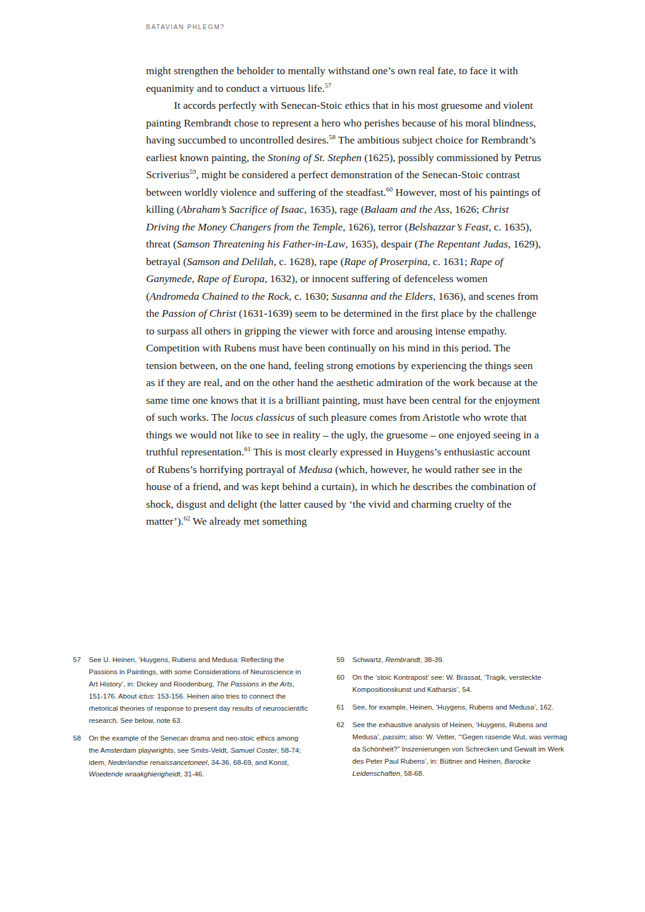Batavian Phlegm?
might strengthen the beholder to mentally withstand one’s own real fate, to face it with equanimity and to conduct a virtuous life.57
It accords perfectly with Senecan-Stoic ethics that in his most gruesome and violent painting Rembrandt chose to represent a hero who perishes because of his moral blindness, having succumbed to uncontrolled desires.58 The ambitious subject choice for Rembrandt’s earliest known painting, the Stoning of St. Stephen (1625), possibly commissioned by Petrus Scriverius59, might be considered a perfect demonstration of the Senecan-Stoic contrast between worldly violence and suffering of the steadfast.60 However, most of his paintings of killing (Abraham’s Sacrifice of Isaac, 1635), rage (Balaam and the Ass, 1626; Christ Driving the Money Changers from the Temple, 1626), terror (Belshazzar’s Feast, c. 1635), threat (Samson Threatening his Father-in-Law, 1635), despair (The Repentant Judas, 1629), betrayal (Samson and Delilah, c. 1628), rape (Rape of Proserpina, c. 1631; Rape of Ganymede, Rape of Europa, 1632), or innocent suffering of defenceless women (Andromeda Chained to the Rock, c. 1630; Susanna and the Elders, 1636), and scenes from the Passion of Christ (1631-1639) seem to be determined in the first place by the challenge to surpass all others in gripping the viewer with force and arousing intense empathy. Competition with Rubens must have been continually on his mind in this period. The tension between, on the one hand, feeling strong emotions by experiencing the things seen as if they are real, and on the other hand the aesthetic admiration of the work because at the same time one knows that it is a brilliant painting, must have been central for the enjoyment of such works. The locus classicus of such pleasure comes from Aristotle who wrote that things we would not like to see in reality – the ugly, the gruesome – one enjoyed seeing in a truthful representation.61 This is most clearly expressed in Huygens’s enthusiastic account of Rubens’s horrifying portrayal of Medusa (which, however, he would rather see in the house of a friend, and was kept behind a curtain), in which he describes the combination of shock, disgust and delight (the latter caused by ‘the vivid and charming cruelty of the matter’).62 We already met something
57
See U. Heinen, ‘Huygens, Rubens and Medusa: Reflecting the Passions in Paintings, with some Considerations of Neuroscience in Art History’, in: Dickey and Roodenburg, The Passions in the Arts, 151-176. About ictus: 153-156. Heinen also tries to connect the rhetorical theories of response to present day results of neuroscientific research. See below, note 63.
58
On the example of the Senecan drama and neo-stoic ethics among the Amsterdam playwrights, see Smits-Veldt, Samuel Coster, 58-74; idem, Nederlandse renaissancetoneel, 34-36, 68-69, and Konst, Woedende wraakghierigheidt, 31-46.
59
Schwartz, Rembrandt, 38-39.
60
On the ‘stoic Kontrapost’ see: W. Brassat, ‘Tragik, versteckte Kompositionskunst und Katharsis’, 54.
61
See, for example, Heinen, ‘Huygens, Rubens and Medusa’, 162.
62
See the exhaustive analysis of Heinen, ‘Huygens, Rubens and Medusa’, passim; also: W. Vetter, ‘“Gegen rasende Wut, was vermag da Schönheit?” Inszenierungen von Schrecken und Gewalt im Werk des Peter Paul Rubens’, in: Büttner and Heinen, Barocke Leidenschaften, 58-68.